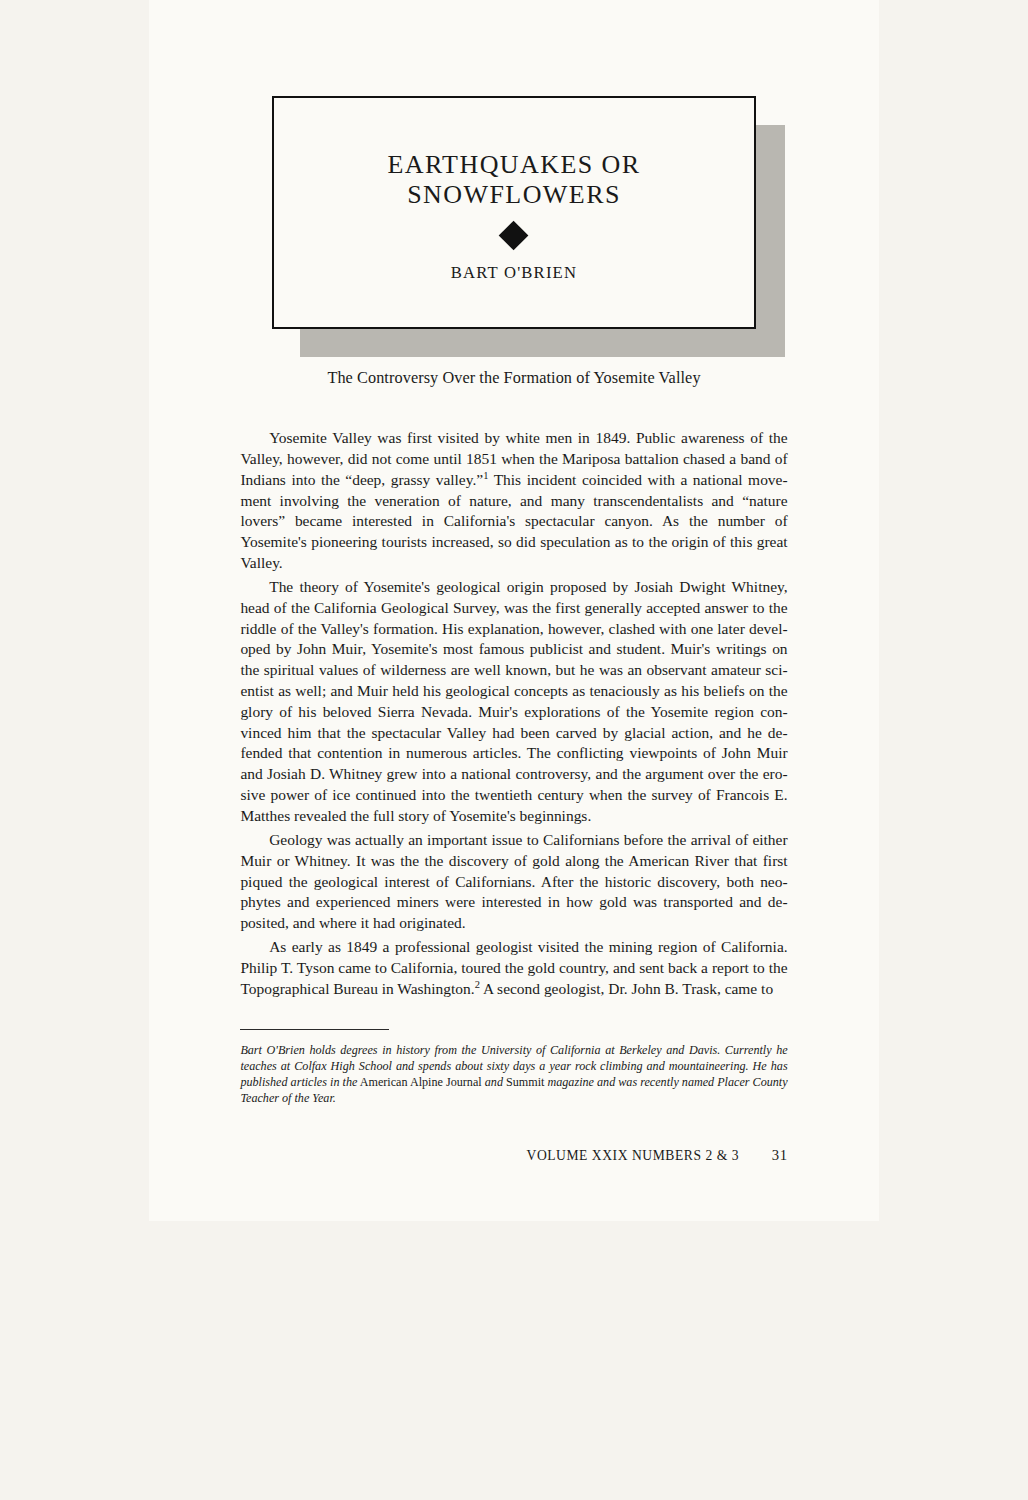EARTHQUAKES OR SNOWFLOWERS
BART O'BRIEN
The Controversy Over the Formation of Yosemite Valley
Yosemite Valley was first visited by white men in 1849. Public awareness of the Valley, however, did not come until 1851 when the Mariposa battalion chased a band of Indians into the “deep, grassy valley.”1 This incident coincided with a national movement involving the veneration of nature, and many transcendentalists and “nature lovers” became interested in California's spectacular canyon. As the number of Yosemite's pioneering tourists increased, so did speculation as to the origin of this great Valley.
The theory of Yosemite's geological origin proposed by Josiah Dwight Whitney, head of the California Geological Survey, was the first generally accepted answer to the riddle of the Valley's formation. His explanation, however, clashed with one later developed by John Muir, Yosemite's most famous publicist and student. Muir's writings on the spiritual values of wilderness are well known, but he was an observant amateur scientist as well; and Muir held his geological concepts as tenaciously as his beliefs on the glory of his beloved Sierra Nevada. Muir's explorations of the Yosemite region convinced him that the spectacular Valley had been carved by glacial action, and he defended that contention in numerous articles. The conflicting viewpoints of John Muir and Josiah D. Whitney grew into a national controversy, and the argument over the erosive power of ice continued into the twentieth century when the survey of Francois E. Matthes revealed the full story of Yosemite's beginnings.
Geology was actually an important issue to Californians before the arrival of either Muir or Whitney. It was the the discovery of gold along the American River that first piqued the geological interest of Californians. After the historic discovery, both neophytes and experienced miners were interested in how gold was transported and deposited, and where it had originated.
As early as 1849 a professional geologist visited the mining region of California. Philip T. Tyson came to California, toured the gold country, and sent back a report to the Topographical Bureau in Washington.2 A second geologist, Dr. John B. Trask, came to
Bart O'Brien holds degrees in history from the University of California at Berkeley and Davis. Currently he teaches at Colfax High School and spends about sixty days a year rock climbing and mountaineering. He has published articles in the American Alpine Journal and Summit magazine and was recently named Placer County Teacher of the Year.
VOLUME XXIX NUMBERS 2 & 3 31